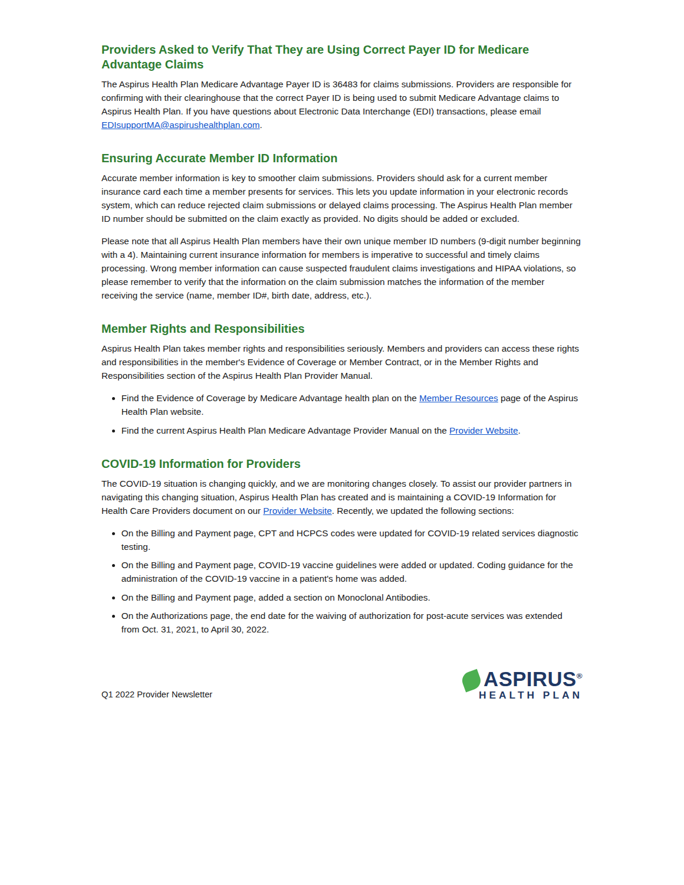Providers Asked to Verify That They are Using Correct Payer ID for Medicare Advantage Claims
The Aspirus Health Plan Medicare Advantage Payer ID is 36483 for claims submissions. Providers are responsible for confirming with their clearinghouse that the correct Payer ID is being used to submit Medicare Advantage claims to Aspirus Health Plan. If you have questions about Electronic Data Interchange (EDI) transactions, please email EDIsupportMA@aspirushealthplan.com.
Ensuring Accurate Member ID Information
Accurate member information is key to smoother claim submissions. Providers should ask for a current member insurance card each time a member presents for services. This lets you update information in your electronic records system, which can reduce rejected claim submissions or delayed claims processing. The Aspirus Health Plan member ID number should be submitted on the claim exactly as provided. No digits should be added or excluded.
Please note that all Aspirus Health Plan members have their own unique member ID numbers (9-digit number beginning with a 4). Maintaining current insurance information for members is imperative to successful and timely claims processing. Wrong member information can cause suspected fraudulent claims investigations and HIPAA violations, so please remember to verify that the information on the claim submission matches the information of the member receiving the service (name, member ID#, birth date, address, etc.).
Member Rights and Responsibilities
Aspirus Health Plan takes member rights and responsibilities seriously. Members and providers can access these rights and responsibilities in the member's Evidence of Coverage or Member Contract, or in the Member Rights and Responsibilities section of the Aspirus Health Plan Provider Manual.
Find the Evidence of Coverage by Medicare Advantage health plan on the Member Resources page of the Aspirus Health Plan website.
Find the current Aspirus Health Plan Medicare Advantage Provider Manual on the Provider Website.
COVID-19 Information for Providers
The COVID-19 situation is changing quickly, and we are monitoring changes closely. To assist our provider partners in navigating this changing situation, Aspirus Health Plan has created and is maintaining a COVID-19 Information for Health Care Providers document on our Provider Website. Recently, we updated the following sections:
On the Billing and Payment page, CPT and HCPCS codes were updated for COVID-19 related services diagnostic testing.
On the Billing and Payment page, COVID-19 vaccine guidelines were added or updated. Coding guidance for the administration of the COVID-19 vaccine in a patient's home was added.
On the Billing and Payment page, added a section on Monoclonal Antibodies.
On the Authorizations page, the end date for the waiving of authorization for post-acute services was extended from Oct. 31, 2021, to April 30, 2022.
Q1 2022 Provider Newsletter
ASPIRUS®
HEALTH PLAN